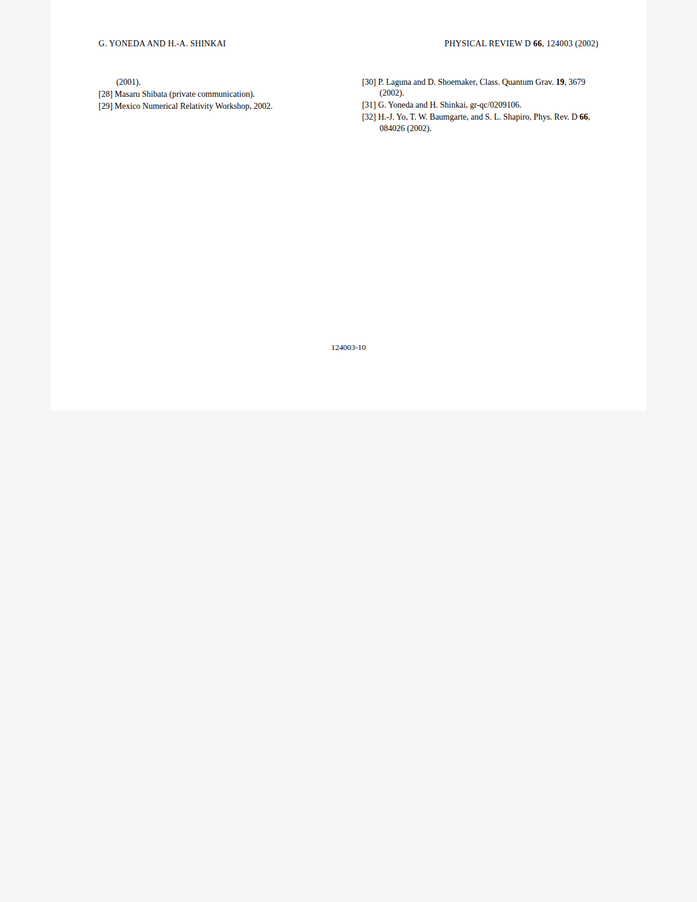G. Yoneda and H.-A. Shinkai Physical Review D 66, 124003 (2002)
(2001).
[28] Masaru Shibata (private communication).
[29] Mexico Numerical Relativity Workshop, 2002.
[30] P. Laguna and D. Shoemaker, Class. Quantum Grav. 19, 3679 (2002).
[31] G. Yoneda and H. Shinkai, gr-qc/0209106.
[32] H.-J. Yo, T. W. Baumgarte, and S. L. Shapiro, Phys. Rev. D 66, 084026 (2002).
124003-10